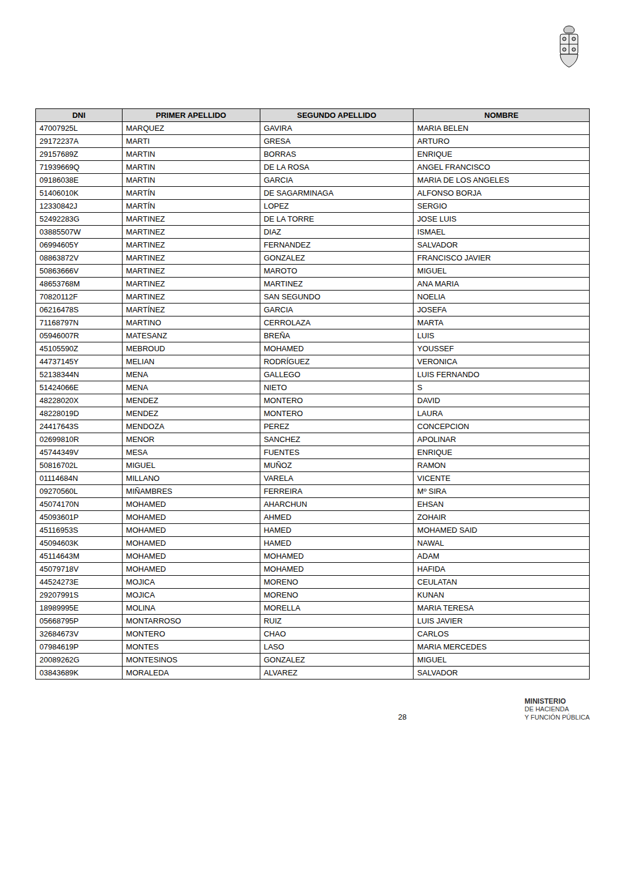| DNI | PRIMER APELLIDO | SEGUNDO APELLIDO | NOMBRE |
| --- | --- | --- | --- |
| 47007925L | MARQUEZ | GAVIRA | MARIA BELEN |
| 29172237A | MARTI | GRESA | ARTURO |
| 29157689Z | MARTIN | BORRAS | ENRIQUE |
| 71939669Q | MARTIN | DE LA ROSA | ANGEL FRANCISCO |
| 09186038E | MARTIN | GARCIA | MARIA DE LOS ANGELES |
| 51406010K | MARTÍN | DE SAGARMINAGA | ALFONSO BORJA |
| 12330842J | MARTÍN | LOPEZ | SERGIO |
| 52492283G | MARTINEZ | DE LA TORRE | JOSE LUIS |
| 03885507W | MARTINEZ | DIAZ | ISMAEL |
| 06994605Y | MARTINEZ | FERNANDEZ | SALVADOR |
| 08863872V | MARTINEZ | GONZALEZ | FRANCISCO JAVIER |
| 50863666V | MARTINEZ | MAROTO | MIGUEL |
| 48653768M | MARTINEZ | MARTINEZ | ANA MARIA |
| 70820112F | MARTINEZ | SAN SEGUNDO | NOELIA |
| 06216478S | MARTÍNEZ | GARCIA | JOSEFA |
| 71168797N | MARTINO | CERROLAZA | MARTA |
| 05946007R | MATESANZ | BREÑA | LUIS |
| 45105590Z | MEBROUD | MOHAMED | YOUSSEF |
| 44737145Y | MELIAN | RODRÍGUEZ | VERONICA |
| 52138344N | MENA | GALLEGO | LUIS FERNANDO |
| 51424066E | MENA | NIETO | S |
| 48228020X | MENDEZ | MONTERO | DAVID |
| 48228019D | MENDEZ | MONTERO | LAURA |
| 24417643S | MENDOZA | PEREZ | CONCEPCION |
| 02699810R | MENOR | SANCHEZ | APOLINAR |
| 45744349V | MESA | FUENTES | ENRIQUE |
| 50816702L | MIGUEL | MUÑOZ | RAMON |
| 01114684N | MILLANO | VARELA | VICENTE |
| 09270560L | MIÑAMBRES | FERREIRA | Mº SIRA |
| 45074170N | MOHAMED | AHARCHUN | EHSAN |
| 45093601P | MOHAMED | AHMED | ZOHAIR |
| 45116953S | MOHAMED | HAMED | MOHAMED SAID |
| 45094603K | MOHAMED | HAMED | NAWAL |
| 45114643M | MOHAMED | MOHAMED | ADAM |
| 45079718V | MOHAMED | MOHAMED | HAFIDA |
| 44524273E | MOJICA | MORENO | CEULATAN |
| 29207991S | MOJICA | MORENO | KUNAN |
| 18989995E | MOLINA | MORELLA | MARIA TERESA |
| 05668795P | MONTARROSO | RUIZ | LUIS JAVIER |
| 32684673V | MONTERO | CHAO | CARLOS |
| 07984619P | MONTES | LASO | MARIA MERCEDES |
| 20089262G | MONTESINOS | GONZALEZ | MIGUEL |
| 03843689K | MORALEDA | ALVAREZ | SALVADOR |
28
MINISTERIO
DE HACIENDA
Y FUNCIÓN PÚBLICA